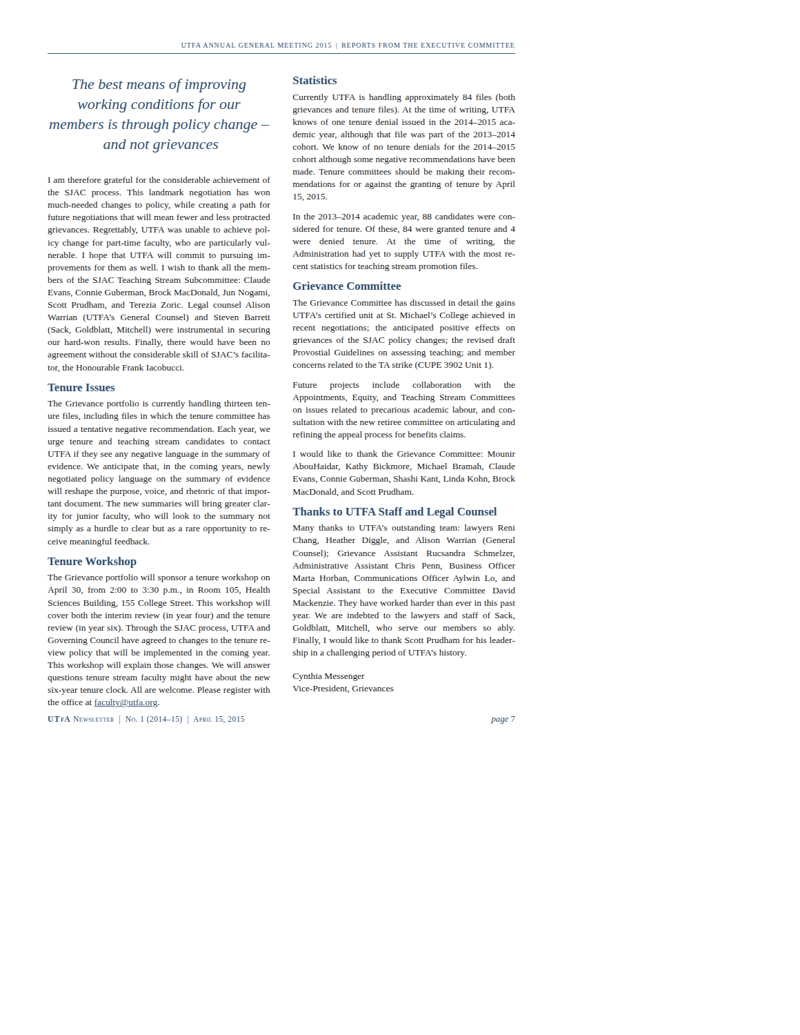UTFA Annual General Meeting 2015 | Reports from the Executive Committee
The best means of improving working conditions for our members is through policy change – and not grievances
I am therefore grateful for the considerable achievement of the SJAC process. This landmark negotiation has won much-needed changes to policy, while creating a path for future negotiations that will mean fewer and less protracted grievances. Regrettably, UTFA was unable to achieve policy change for part-time faculty, who are particularly vulnerable. I hope that UTFA will commit to pursuing improvements for them as well. I wish to thank all the members of the SJAC Teaching Stream Subcommittee: Claude Evans, Connie Guberman, Brock MacDonald, Jun Nogami, Scott Prudham, and Terezia Zoric. Legal counsel Alison Warrian (UTFA’s General Counsel) and Steven Barrett (Sack, Goldblatt, Mitchell) were instrumental in securing our hard-won results. Finally, there would have been no agreement without the considerable skill of SJAC’s facilitator, the Honourable Frank Iacobucci.
Tenure Issues
The Grievance portfolio is currently handling thirteen tenure files, including files in which the tenure committee has issued a tentative negative recommendation. Each year, we urge tenure and teaching stream candidates to contact UTFA if they see any negative language in the summary of evidence. We anticipate that, in the coming years, newly negotiated policy language on the summary of evidence will reshape the purpose, voice, and rhetoric of that important document. The new summaries will bring greater clarity for junior faculty, who will look to the summary not simply as a hurdle to clear but as a rare opportunity to receive meaningful feedback.
Tenure Workshop
The Grievance portfolio will sponsor a tenure workshop on April 30, from 2:00 to 3:30 p.m., in Room 105, Health Sciences Building, 155 College Street. This workshop will cover both the interim review (in year four) and the tenure review (in year six). Through the SJAC process, UTFA and Governing Council have agreed to changes to the tenure review policy that will be implemented in the coming year. This workshop will explain those changes. We will answer questions tenure stream faculty might have about the new six-year tenure clock. All are welcome. Please register with the office at faculty@utfa.org.
Statistics
Currently UTFA is handling approximately 84 files (both grievances and tenure files). At the time of writing, UTFA knows of one tenure denial issued in the 2014–2015 academic year, although that file was part of the 2013–2014 cohort. We know of no tenure denials for the 2014–2015 cohort although some negative recommendations have been made. Tenure committees should be making their recommendations for or against the granting of tenure by April 15, 2015.
In the 2013–2014 academic year, 88 candidates were considered for tenure. Of these, 84 were granted tenure and 4 were denied tenure. At the time of writing, the Administration had yet to supply UTFA with the most recent statistics for teaching stream promotion files.
Grievance Committee
The Grievance Committee has discussed in detail the gains UTFA’s certified unit at St. Michael’s College achieved in recent negotiations; the anticipated positive effects on grievances of the SJAC policy changes; the revised draft Provostial Guidelines on assessing teaching; and member concerns related to the TA strike (CUPE 3902 Unit 1).
Future projects include collaboration with the Appointments, Equity, and Teaching Stream Committees on issues related to precarious academic labour, and consultation with the new retiree committee on articulating and refining the appeal process for benefits claims.
I would like to thank the Grievance Committee: Mounir AbouHaidar, Kathy Bickmore, Michael Bramah, Claude Evans, Connie Guberman, Shashi Kant, Linda Kohn, Brock MacDonald, and Scott Prudham.
Thanks to UTFA Staff and Legal Counsel
Many thanks to UTFA’s outstanding team: lawyers Reni Chang, Heather Diggle, and Alison Warrian (General Counsel); Grievance Assistant Rucsandra Schmelzer, Administrative Assistant Chris Penn, Business Officer Marta Horban, Communications Officer Aylwin Lo, and Special Assistant to the Executive Committee David Mackenzie. They have worked harder than ever in this past year. We are indebted to the lawyers and staff of Sack, Goldblatt, Mitchell, who serve our members so ably. Finally, I would like to thank Scott Prudham for his leadership in a challenging period of UTFA’s history.
Cynthia Messenger
Vice-President, Grievances
UTf A Newsletter | No. 1 (2014–15) | April 15, 2015
page 7